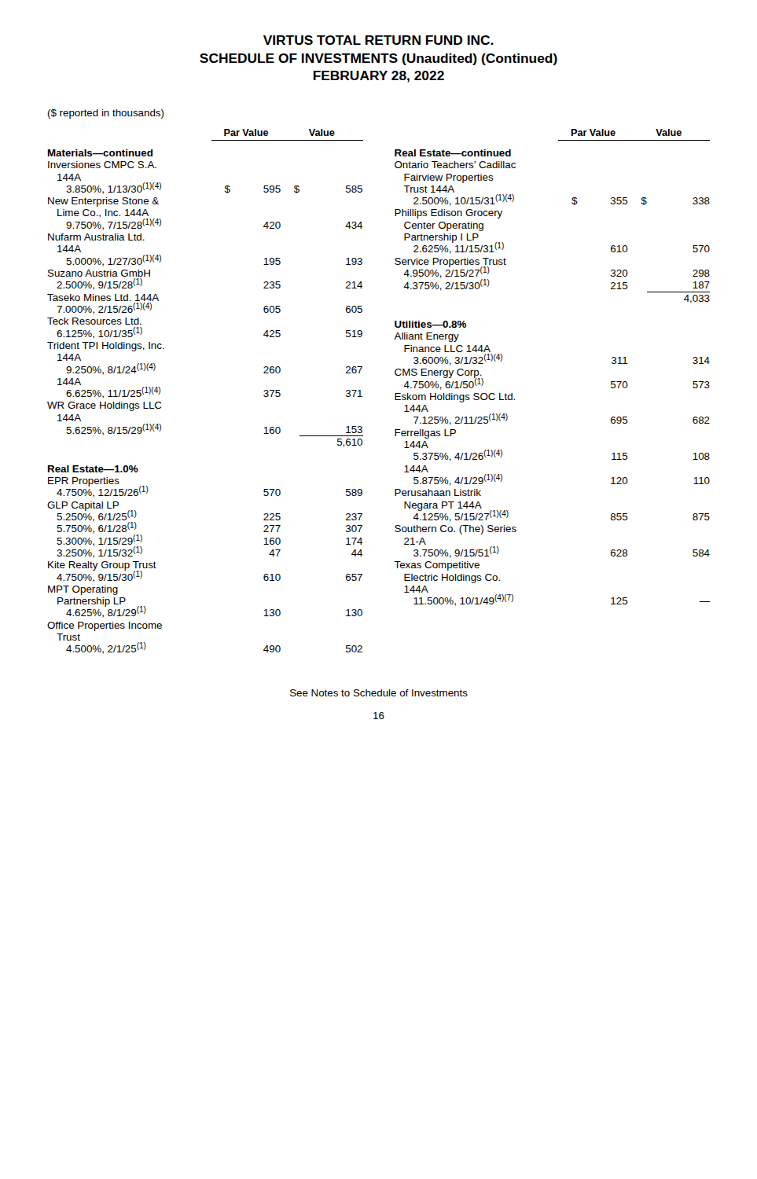VIRTUS TOTAL RETURN FUND INC.
SCHEDULE OF INVESTMENTS (Unaudited) (Continued)
FEBRUARY 28, 2022
($ reported in thousands)
| | Par Value | Value |
| --- | --- | --- |
| Materials—continued | | | | |
| Inversiones CMPC S.A. | | | | |
| 144A | | | | |
| 3.850%, 1/13/30 (1)(4) | $ | 595 | $ | 585 |
| New Enterprise Stone & | | | | |
| Lime Co., Inc. 144A | | | | |
| 9.750%, 7/15/28 (1)(4) | | 420 | | 434 |
| Nufarm Australia Ltd. | | | | |
| 144A | | | | |
| 5.000%, 1/27/30 (1)(4) | | 195 | | 193 |
| Suzano Austria GmbH | | | | |
| 2.500%, 9/15/28 (1) | | 235 | | 214 |
| Taseko Mines Ltd. 144A | | | | |
| 7.000%, 2/15/26 (1)(4) | | 605 | | 605 |
| Teck Resources Ltd. | | | | |
| 6.125%, 10/1/35 (1) | | 425 | | 519 |
| Trident TPI Holdings, Inc. | | | | |
| 144A | | | | |
| 9.250%, 8/1/24 (1)(4) | | 260 | | 267 |
| 144A | | | | |
| 6.625%, 11/1/25 (1)(4) | | 375 | | 371 |
| WR Grace Holdings LLC | | | | |
| 144A | | | | |
| 5.625%, 8/15/29 (1)(4) | | 160 | | 153 |
| | | | | 5,610 |
| Real Estate—1.0% | | | | |
| EPR Properties | | | | |
| 4.750%, 12/15/26 (1) | | 570 | | 589 |
| GLP Capital LP | | | | |
| 5.250%, 6/1/25 (1) | | 225 | | 237 |
| 5.750%, 6/1/28 (1) | | 277 | | 307 |
| 5.300%, 1/15/29 (1) | | 160 | | 174 |
| 3.250%, 1/15/32 (1) | | 47 | | 44 |
| Kite Realty Group Trust | | | | |
| 4.750%, 9/15/30 (1) | | 610 | | 657 |
| MPT Operating | | | | |
| Partnership LP | | | | |
| 4.625%, 8/1/29 (1) | | 130 | | 130 |
| Office Properties Income | | | | |
| Trust | | | | |
| 4.500%, 2/1/25 (1) | | 490 | | 502 |
| | Par Value | Value |
| --- | --- | --- |
| Real Estate—continued | | | | |
| Ontario Teachers’ Cadillac | | | | |
| Fairview Properties | | | | |
| Trust 144A | | | | |
| 2.500%, 10/15/31 (1)(4) | $ | 355 | $ | 338 |
| Phillips Edison Grocery | | | | |
| Center Operating | | | | |
| Partnership I LP | | | | |
| 2.625%, 11/15/31 (1) | | 610 | | 570 |
| Service Properties Trust | | | | |
| 4.950%, 2/15/27 (1) | | 320 | | 298 |
| 4.375%, 2/15/30 (1) | | 215 | | 187 |
| | | | | 4,033 |
| Utilities—0.8% | | | | |
| Alliant Energy | | | | |
| Finance LLC 144A | | | | |
| 3.600%, 3/1/32 (1)(4) | | 311 | | 314 |
| CMS Energy Corp. | | | | |
| 4.750%, 6/1/50 (1) | | 570 | | 573 |
| Eskom Holdings SOC Ltd. | | | | |
| 144A | | | | |
| 7.125%, 2/11/25 (1)(4) | | 695 | | 682 |
| Ferrellgas LP | | | | |
| 144A | | | | |
| 5.375%, 4/1/26 (1)(4) | | 115 | | 108 |
| 144A | | | | |
| 5.875%, 4/1/29 (1)(4) | | 120 | | 110 |
| Perusahaan Listrik | | | | |
| Negara PT 144A | | | | |
| 4.125%, 5/15/27 (1)(4) | | 855 | | 875 |
| Southern Co. (The) Series | | | | |
| 21-A | | | | |
| 3.750%, 9/15/51 (1) | | 628 | | 584 |
| Texas Competitive | | | | |
| Electric Holdings Co. | | | | |
| 144A | | | | |
| 11.500%, 10/1/49 (4)(7) | | 125 | | — |
See Notes to Schedule of Investments
16